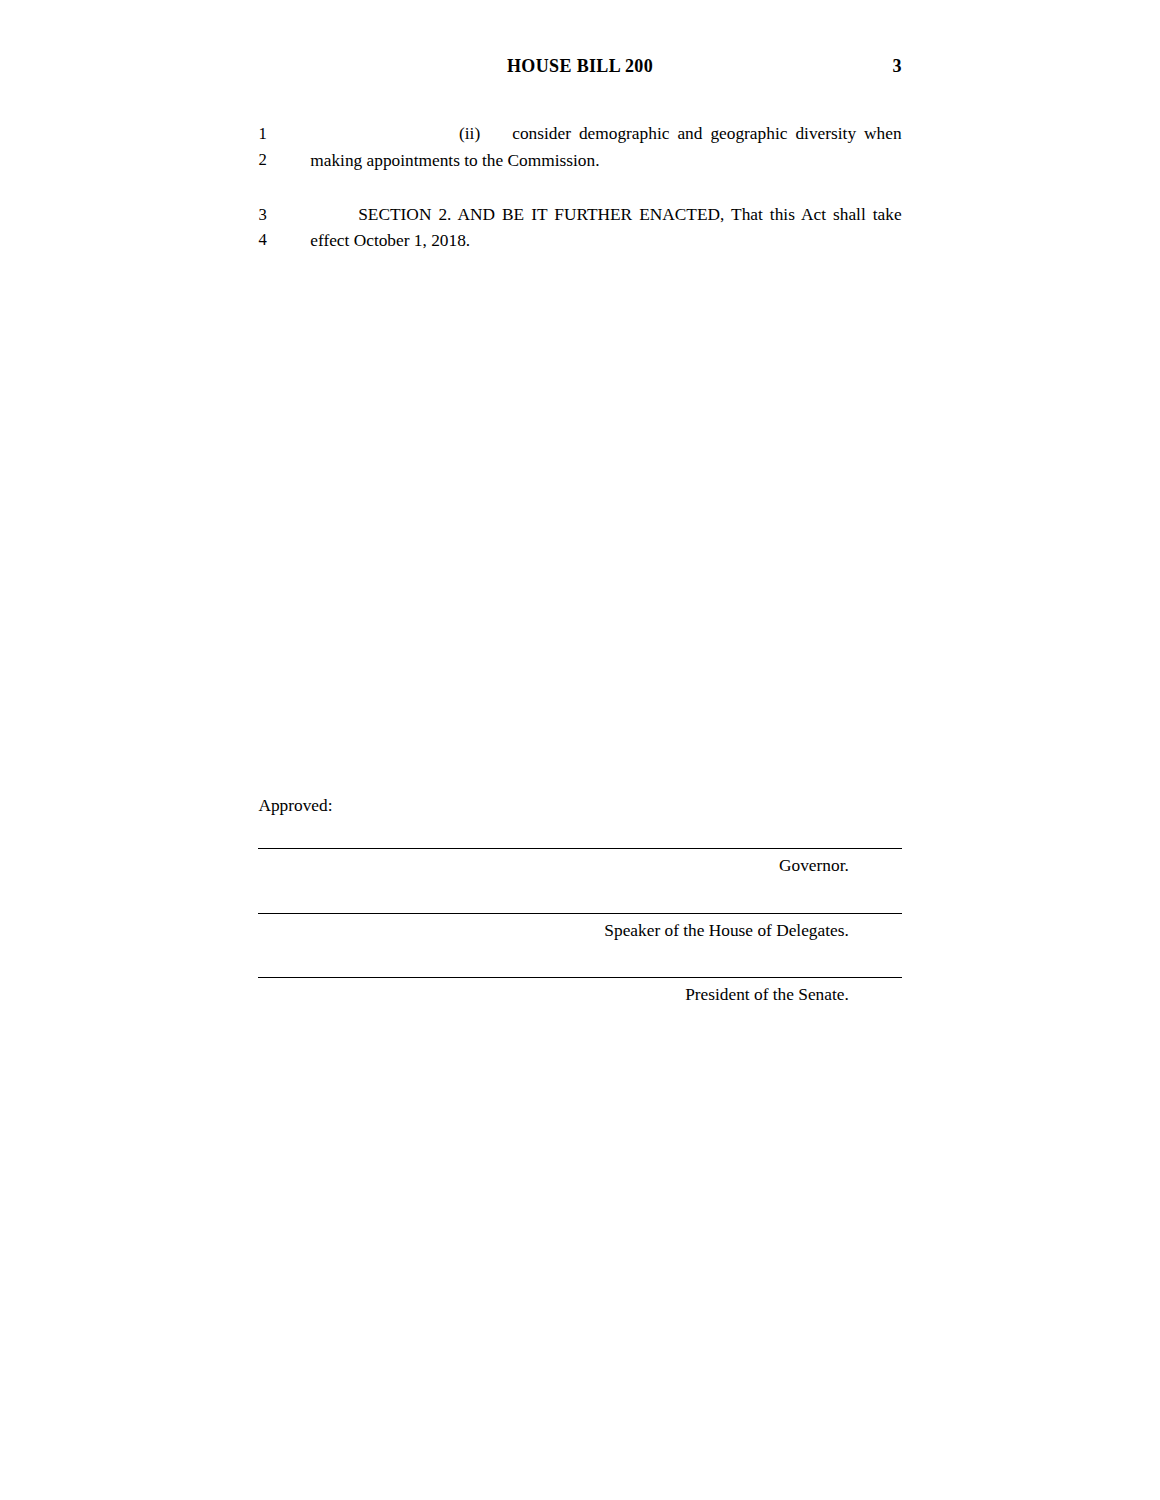HOUSE BILL 200
3
1 2
(ii) consider demographic and geographic diversity when making appointments to the Commission.
3 4
SECTION 2. AND BE IT FURTHER ENACTED, That this Act shall take effect October 1, 2018.
Approved:
Governor.
Speaker of the House of Delegates.
President of the Senate.